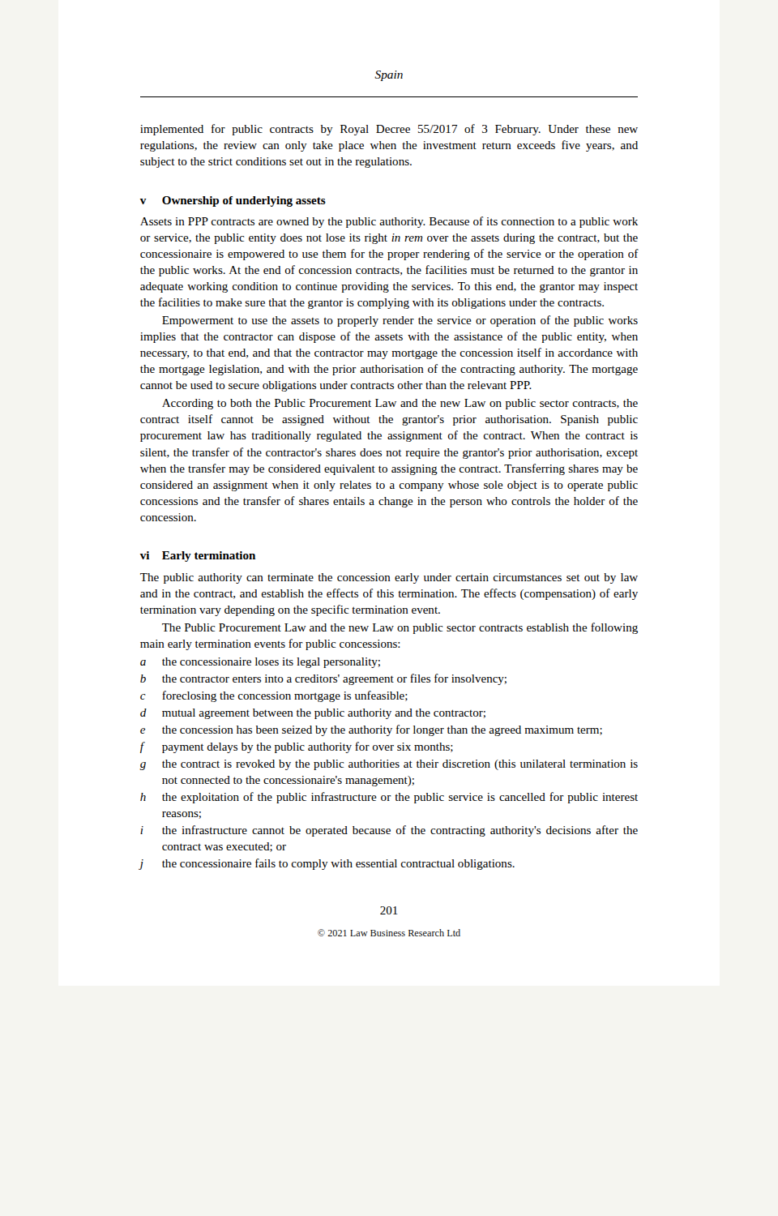Spain
implemented for public contracts by Royal Decree 55/2017 of 3 February. Under these new regulations, the review can only take place when the investment return exceeds five years, and subject to the strict conditions set out in the regulations.
v Ownership of underlying assets
Assets in PPP contracts are owned by the public authority. Because of its connection to a public work or service, the public entity does not lose its right in rem over the assets during the contract, but the concessionaire is empowered to use them for the proper rendering of the service or the operation of the public works. At the end of concession contracts, the facilities must be returned to the grantor in adequate working condition to continue providing the services. To this end, the grantor may inspect the facilities to make sure that the grantor is complying with its obligations under the contracts.
Empowerment to use the assets to properly render the service or operation of the public works implies that the contractor can dispose of the assets with the assistance of the public entity, when necessary, to that end, and that the contractor may mortgage the concession itself in accordance with the mortgage legislation, and with the prior authorisation of the contracting authority. The mortgage cannot be used to secure obligations under contracts other than the relevant PPP.
According to both the Public Procurement Law and the new Law on public sector contracts, the contract itself cannot be assigned without the grantor's prior authorisation. Spanish public procurement law has traditionally regulated the assignment of the contract. When the contract is silent, the transfer of the contractor's shares does not require the grantor's prior authorisation, except when the transfer may be considered equivalent to assigning the contract. Transferring shares may be considered an assignment when it only relates to a company whose sole object is to operate public concessions and the transfer of shares entails a change in the person who controls the holder of the concession.
vi Early termination
The public authority can terminate the concession early under certain circumstances set out by law and in the contract, and establish the effects of this termination. The effects (compensation) of early termination vary depending on the specific termination event.
The Public Procurement Law and the new Law on public sector contracts establish the following main early termination events for public concessions:
athe concessionaire loses its legal personality;
bthe contractor enters into a creditors' agreement or files for insolvency;
cforeclosing the concession mortgage is unfeasible;
dmutual agreement between the public authority and the contractor;
ethe concession has been seized by the authority for longer than the agreed maximum term;
fpayment delays by the public authority for over six months;
gthe contract is revoked by the public authorities at their discretion (this unilateral termination is not connected to the concessionaire's management);
hthe exploitation of the public infrastructure or the public service is cancelled for public interest reasons;
ithe infrastructure cannot be operated because of the contracting authority's decisions after the contract was executed; or
jthe concessionaire fails to comply with essential contractual obligations.
201
© 2021 Law Business Research Ltd